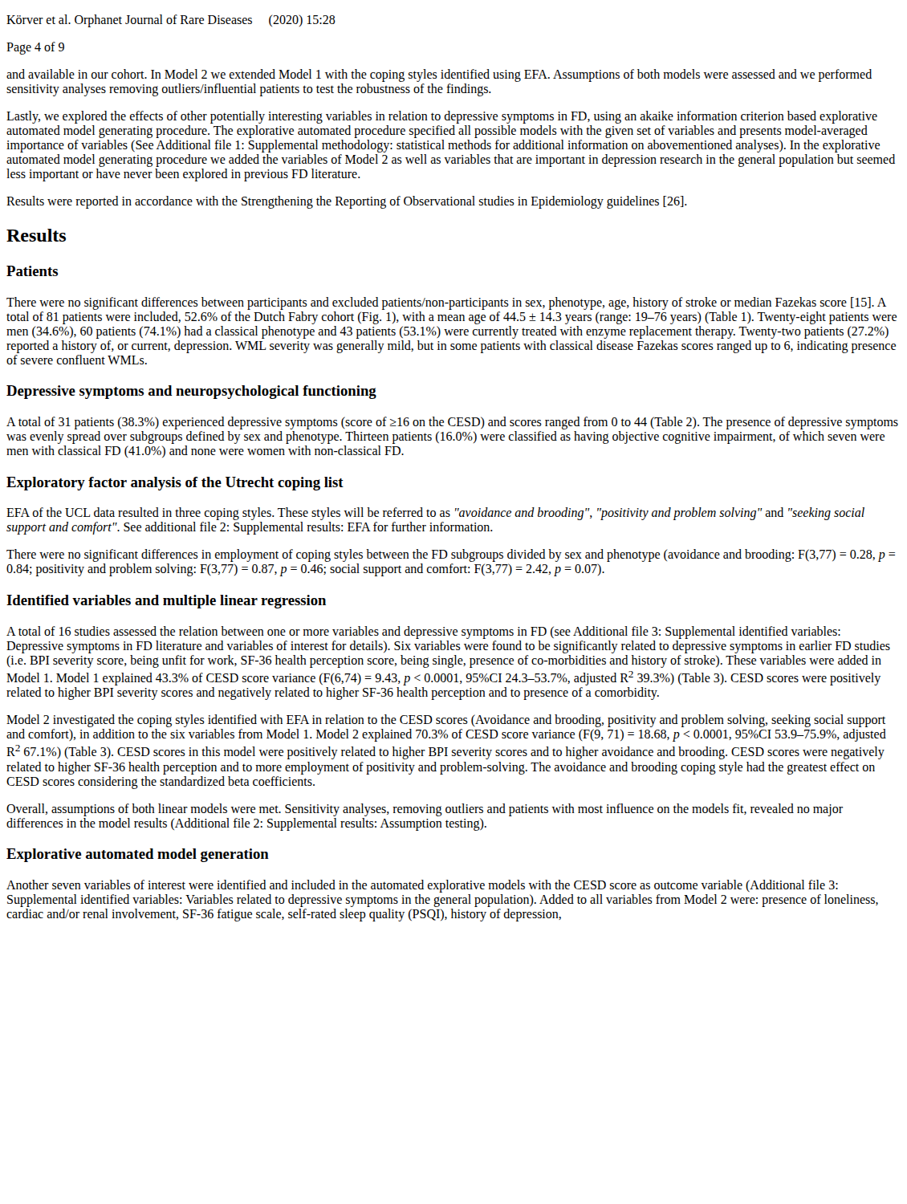Körver et al. Orphanet Journal of Rare Diseases (2020) 15:28
Page 4 of 9
and available in our cohort. In Model 2 we extended Model 1 with the coping styles identified using EFA. Assumptions of both models were assessed and we performed sensitivity analyses removing outliers/influential patients to test the robustness of the findings.
Lastly, we explored the effects of other potentially interesting variables in relation to depressive symptoms in FD, using an akaike information criterion based explorative automated model generating procedure. The explorative automated procedure specified all possible models with the given set of variables and presents model-averaged importance of variables (See Additional file 1: Supplemental methodology: statistical methods for additional information on abovementioned analyses). In the explorative automated model generating procedure we added the variables of Model 2 as well as variables that are important in depression research in the general population but seemed less important or have never been explored in previous FD literature.
Results were reported in accordance with the Strengthening the Reporting of Observational studies in Epidemiology guidelines [26].
Results
Patients
There were no significant differences between participants and excluded patients/non-participants in sex, phenotype, age, history of stroke or median Fazekas score [15]. A total of 81 patients were included, 52.6% of the Dutch Fabry cohort (Fig. 1), with a mean age of 44.5 ± 14.3 years (range: 19–76 years) (Table 1). Twenty-eight patients were men (34.6%), 60 patients (74.1%) had a classical phenotype and 43 patients (53.1%) were currently treated with enzyme replacement therapy. Twenty-two patients (27.2%) reported a history of, or current, depression. WML severity was generally mild, but in some patients with classical disease Fazekas scores ranged up to 6, indicating presence of severe confluent WMLs.
Depressive symptoms and neuropsychological functioning
A total of 31 patients (38.3%) experienced depressive symptoms (score of ≥16 on the CESD) and scores ranged from 0 to 44 (Table 2). The presence of depressive symptoms was evenly spread over subgroups defined by sex and phenotype. Thirteen patients (16.0%) were classified as having objective cognitive impairment, of which seven were men with classical FD (41.0%) and none were women with non-classical FD.
Exploratory factor analysis of the Utrecht coping list
EFA of the UCL data resulted in three coping styles. These styles will be referred to as "avoidance and brooding", "positivity and problem solving" and "seeking social support and comfort". See additional file 2: Supplemental results: EFA for further information.
There were no significant differences in employment of coping styles between the FD subgroups divided by sex and phenotype (avoidance and brooding: F(3,77) = 0.28, p = 0.84; positivity and problem solving: F(3,77) = 0.87, p = 0.46; social support and comfort: F(3,77) = 2.42, p = 0.07).
Identified variables and multiple linear regression
A total of 16 studies assessed the relation between one or more variables and depressive symptoms in FD (see Additional file 3: Supplemental identified variables: Depressive symptoms in FD literature and variables of interest for details). Six variables were found to be significantly related to depressive symptoms in earlier FD studies (i.e. BPI severity score, being unfit for work, SF-36 health perception score, being single, presence of co-morbidities and history of stroke). These variables were added in Model 1. Model 1 explained 43.3% of CESD score variance (F(6,74) = 9.43, p < 0.0001, 95%CI 24.3–53.7%, adjusted R2 39.3%) (Table 3). CESD scores were positively related to higher BPI severity scores and negatively related to higher SF-36 health perception and to presence of a comorbidity.
Model 2 investigated the coping styles identified with EFA in relation to the CESD scores (Avoidance and brooding, positivity and problem solving, seeking social support and comfort), in addition to the six variables from Model 1. Model 2 explained 70.3% of CESD score variance (F(9, 71) = 18.68, p < 0.0001, 95%CI 53.9–75.9%, adjusted R2 67.1%) (Table 3). CESD scores in this model were positively related to higher BPI severity scores and to higher avoidance and brooding. CESD scores were negatively related to higher SF-36 health perception and to more employment of positivity and problem-solving. The avoidance and brooding coping style had the greatest effect on CESD scores considering the standardized beta coefficients.
Overall, assumptions of both linear models were met. Sensitivity analyses, removing outliers and patients with most influence on the models fit, revealed no major differences in the model results (Additional file 2: Supplemental results: Assumption testing).
Explorative automated model generation
Another seven variables of interest were identified and included in the automated explorative models with the CESD score as outcome variable (Additional file 3: Supplemental identified variables: Variables related to depressive symptoms in the general population). Added to all variables from Model 2 were: presence of loneliness, cardiac and/or renal involvement, SF-36 fatigue scale, self-rated sleep quality (PSQI), history of depression,